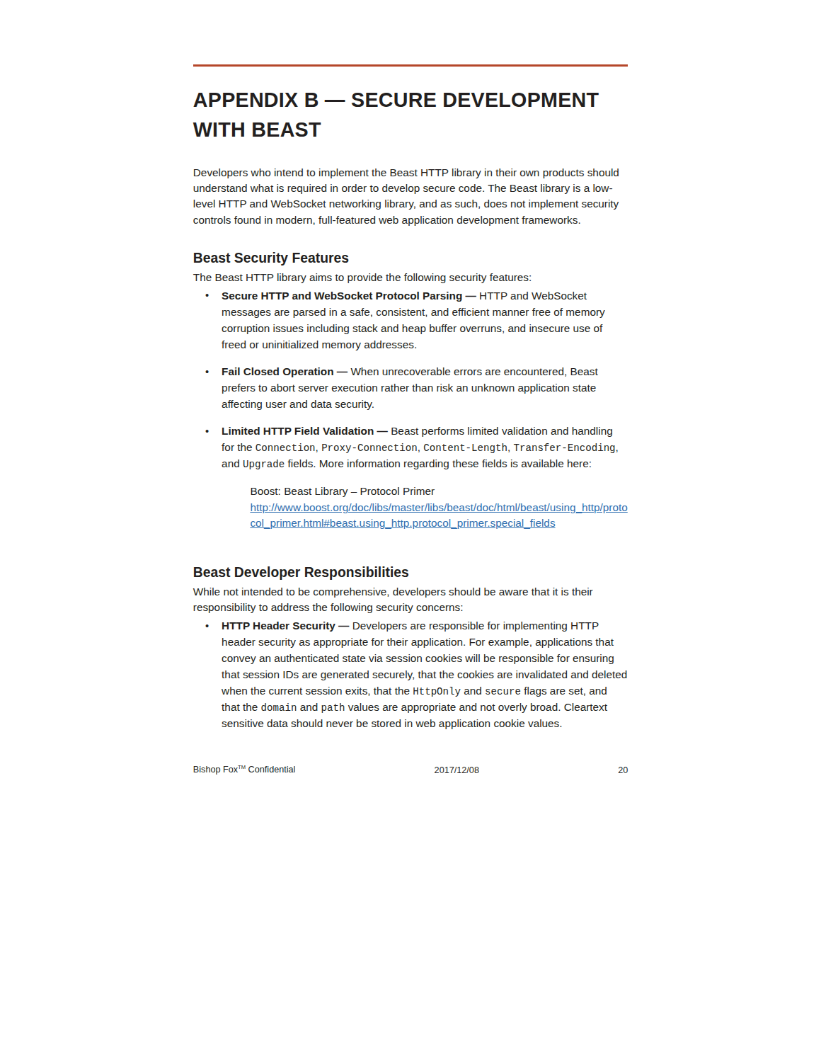APPENDIX B — SECURE DEVELOPMENT WITH BEAST
Developers who intend to implement the Beast HTTP library in their own products should understand what is required in order to develop secure code. The Beast library is a low-level HTTP and WebSocket networking library, and as such, does not implement security controls found in modern, full-featured web application development frameworks.
Beast Security Features
The Beast HTTP library aims to provide the following security features:
Secure HTTP and WebSocket Protocol Parsing — HTTP and WebSocket messages are parsed in a safe, consistent, and efficient manner free of memory corruption issues including stack and heap buffer overruns, and insecure use of freed or uninitialized memory addresses.
Fail Closed Operation — When unrecoverable errors are encountered, Beast prefers to abort server execution rather than risk an unknown application state affecting user and data security.
Limited HTTP Field Validation — Beast performs limited validation and handling for the Connection, Proxy-Connection, Content-Length, Transfer-Encoding, and Upgrade fields. More information regarding these fields is available here:
Boost: Beast Library – Protocol Primer
http://www.boost.org/doc/libs/master/libs/beast/doc/html/beast/using_http/protocol_primer.html#beast.using_http.protocol_primer.special_fields
Beast Developer Responsibilities
While not intended to be comprehensive, developers should be aware that it is their responsibility to address the following security concerns:
HTTP Header Security — Developers are responsible for implementing HTTP header security as appropriate for their application. For example, applications that convey an authenticated state via session cookies will be responsible for ensuring that session IDs are generated securely, that the cookies are invalidated and deleted when the current session exits, that the HttpOnly and secure flags are set, and that the domain and path values are appropriate and not overly broad. Cleartext sensitive data should never be stored in web application cookie values.
Bishop FoxTM Confidential
2017/12/08
20